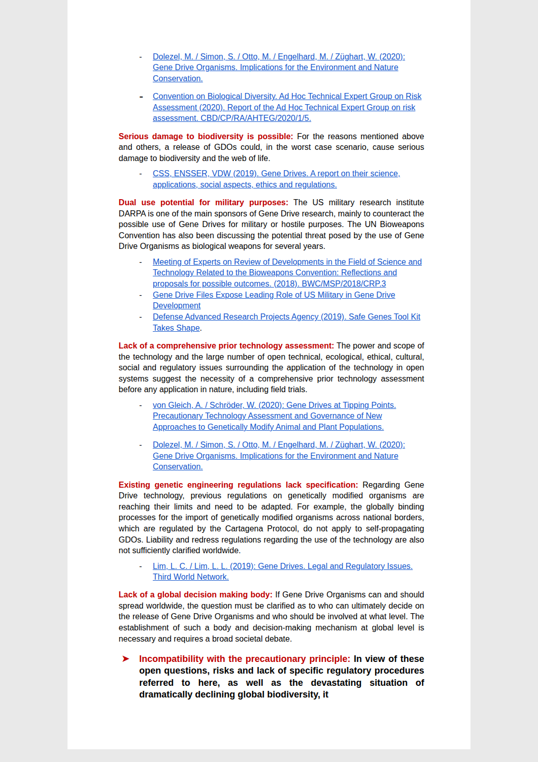Dolezel, M. / Simon, S. / Otto, M. / Engelhard, M. / Züghart, W. (2020): Gene Drive Organisms. Implications for the Environment and Nature Conservation.
Convention on Biological Diversity. Ad Hoc Technical Expert Group on Risk Assessment (2020). Report of the Ad Hoc Technical Expert Group on risk assessment. CBD/CP/RA/AHTEG/2020/1/5.
Serious damage to biodiversity is possible: For the reasons mentioned above and others, a release of GDOs could, in the worst case scenario, cause serious damage to biodiversity and the web of life.
CSS, ENSSER, VDW (2019). Gene Drives. A report on their science, applications, social aspects, ethics and regulations.
Dual use potential for military purposes: The US military research institute DARPA is one of the main sponsors of Gene Drive research, mainly to counteract the possible use of Gene Drives for military or hostile purposes. The UN Bioweapons Convention has also been discussing the potential threat posed by the use of Gene Drive Organisms as biological weapons for several years.
Meeting of Experts on Review of Developments in the Field of Science and Technology Related to the Bioweapons Convention: Reflections and proposals for possible outcomes. (2018). BWC/MSP/2018/CRP.3
Gene Drive Files Expose Leading Role of US Military in Gene Drive Development
Defense Advanced Research Projects Agency (2019). Safe Genes Tool Kit Takes Shape.
Lack of a comprehensive prior technology assessment: The power and scope of the technology and the large number of open technical, ecological, ethical, cultural, social and regulatory issues surrounding the application of the technology in open systems suggest the necessity of a comprehensive prior technology assessment before any application in nature, including field trials.
von Gleich, A. / Schröder, W. (2020): Gene Drives at Tipping Points. Precautionary Technology Assessment and Governance of New Approaches to Genetically Modify Animal and Plant Populations.
Dolezel, M. / Simon, S. / Otto, M. / Engelhard, M. / Züghart, W. (2020): Gene Drive Organisms. Implications for the Environment and Nature Conservation.
Existing genetic engineering regulations lack specification: Regarding Gene Drive technology, previous regulations on genetically modified organisms are reaching their limits and need to be adapted. For example, the globally binding processes for the import of genetically modified organisms across national borders, which are regulated by the Cartagena Protocol, do not apply to self-propagating GDOs. Liability and redress regulations regarding the use of the technology are also not sufficiently clarified worldwide.
Lim, L. C. / Lim, L. L. (2019): Gene Drives. Legal and Regulatory Issues. Third World Network.
Lack of a global decision making body: If Gene Drive Organisms can and should spread worldwide, the question must be clarified as to who can ultimately decide on the release of Gene Drive Organisms and who should be involved at what level. The establishment of such a body and decision-making mechanism at global level is necessary and requires a broad societal debate.
➤
Incompatibility with the precautionary principle: In view of these open questions, risks and lack of specific regulatory procedures referred to here, as well as the devastating situation of dramatically declining global biodiversity, it